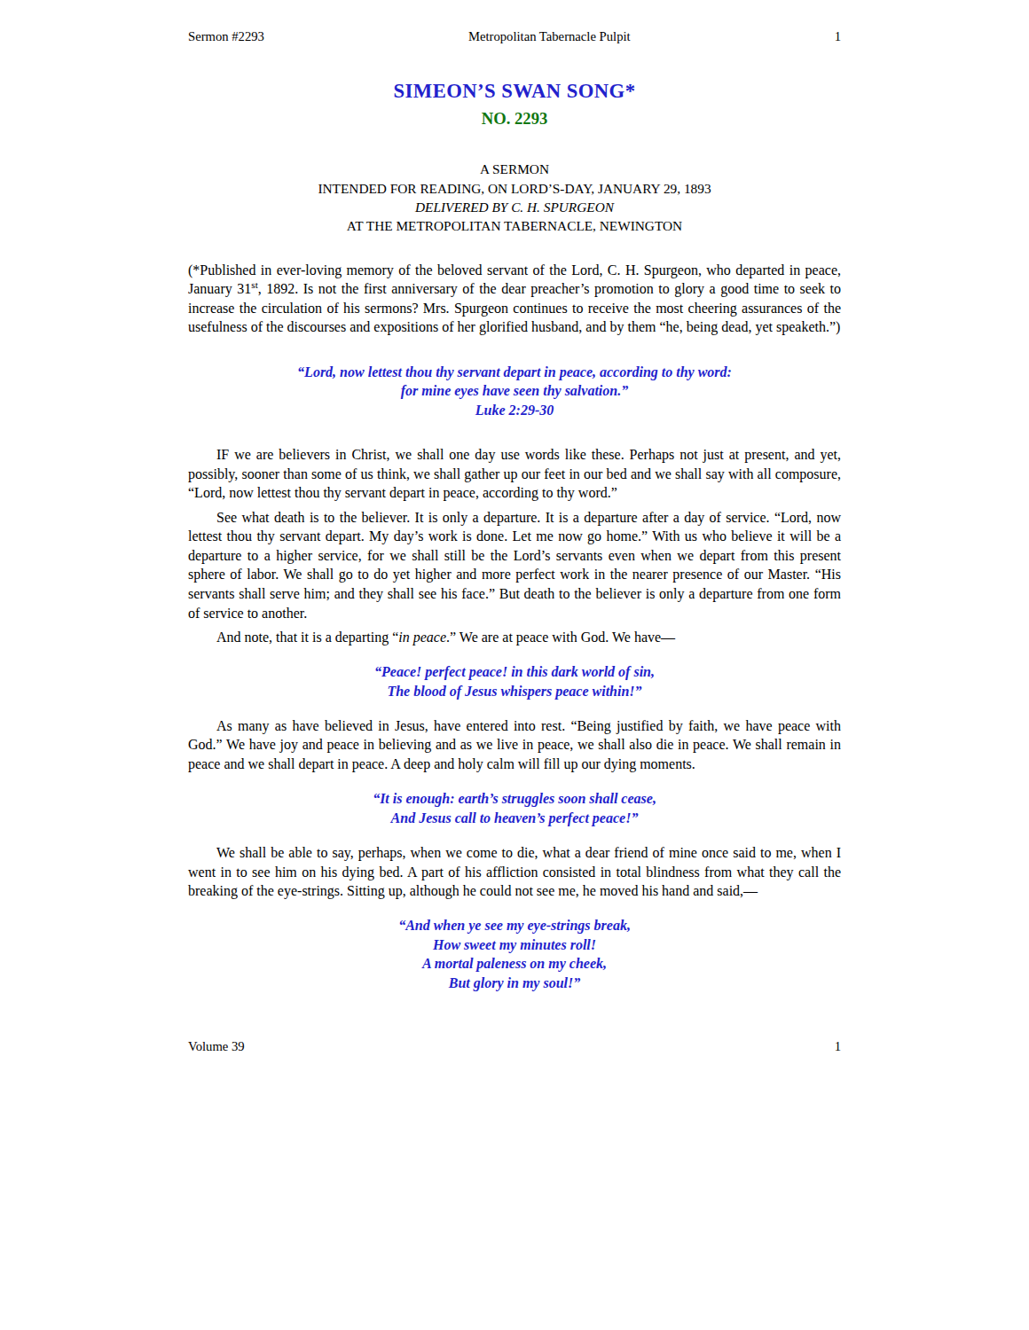Sermon #2293 Metropolitan Tabernacle Pulpit 1
SIMEON’S SWAN SONG*
NO. 2293
A SERMON INTENDED FOR READING, ON LORD’S-DAY, JANUARY 29, 1893 DELIVERED BY C. H. SPURGEON AT THE METROPOLITAN TABERNACLE, NEWINGTON
(*Published in ever-loving memory of the beloved servant of the Lord, C. H. Spurgeon, who departed in peace, January 31st, 1892. Is not the first anniversary of the dear preacher’s promotion to glory a good time to seek to increase the circulation of his sermons? Mrs. Spurgeon continues to receive the most cheering assurances of the usefulness of the discourses and expositions of her glorified husband, and by them “he, being dead, yet speaketh.”)
“Lord, now lettest thou thy servant depart in peace, according to thy word:
for mine eyes have seen thy salvation.”
Luke 2:29-30
IF we are believers in Christ, we shall one day use words like these. Perhaps not just at present, and yet, possibly, sooner than some of us think, we shall gather up our feet in our bed and we shall say with all composure, “Lord, now lettest thou thy servant depart in peace, according to thy word.”
See what death is to the believer. It is only a departure. It is a departure after a day of service. “Lord, now lettest thou thy servant depart. My day’s work is done. Let me now go home.” With us who believe it will be a departure to a higher service, for we shall still be the Lord’s servants even when we depart from this present sphere of labor. We shall go to do yet higher and more perfect work in the nearer presence of our Master. “His servants shall serve him; and they shall see his face.” But death to the believer is only a departure from one form of service to another.
And note, that it is a departing “in peace.” We are at peace with God. We have—
“Peace! perfect peace! in this dark world of sin, The blood of Jesus whispers peace within!”
As many as have believed in Jesus, have entered into rest. “Being justified by faith, we have peace with God.” We have joy and peace in believing and as we live in peace, we shall also die in peace. We shall remain in peace and we shall depart in peace. A deep and holy calm will fill up our dying moments.
“It is enough: earth’s struggles soon shall cease, And Jesus call to heaven’s perfect peace!”
We shall be able to say, perhaps, when we come to die, what a dear friend of mine once said to me, when I went in to see him on his dying bed. A part of his affliction consisted in total blindness from what they call the breaking of the eye-strings. Sitting up, although he could not see me, he moved his hand and said,—
“And when ye see my eye-strings break, How sweet my minutes roll! A mortal paleness on my cheek, But glory in my soul!”
Volume 39 1